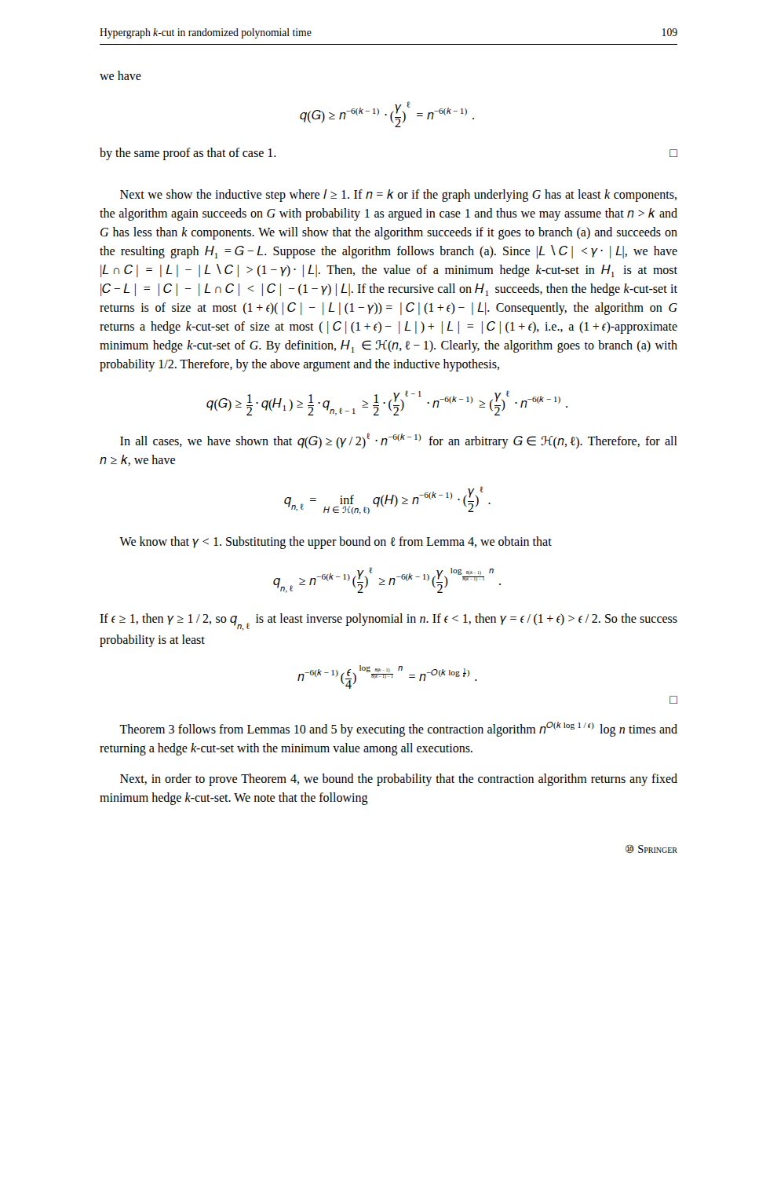Hypergraph k-cut in randomized polynomial time 109
we have
q(G) ≥ n−6(k−1) ⋅ (γ2) ℓ = n−6(k−1) .
by the same proof as that of case 1. □
Next we show the inductive step where l≥1. If n=k or if the graph underlying G has at least k components, the algorithm again succeeds on G with probability 1 as argued in case 1 and thus we may assume that n>k and G has less than k components. We will show that the algorithm succeeds if it goes to branch (a) and succeeds on the resulting graph H1=G−L. Suppose the algorithm follows branch (a). Since |L∖C|<γ⋅|L|, we have |L∩C|=|L|−|L∖C|>(1−γ)⋅|L|. Then, the value of a minimum hedge k-cut-set in H1 is at most |C−L|=|C|−|L∩C|<|C|−(1−γ)|L|. If the recursive call on H1 succeeds, then the hedge k-cut-set it returns is of size at most (1+ϵ)(|C|−|L|(1−γ))=|C|(1+ϵ)−|L|. Consequently, the algorithm on G returns a hedge k-cut-set of size at most (|C|(1+ϵ)−|L|)+|L|=|C|(1+ϵ), i.e., a (1+ϵ)-approximate minimum hedge k-cut-set of G. By definition, H1∈ℋ(n,ℓ−1). Clearly, the algorithm goes to branch (a) with probability 1/2. Therefore, by the above argument and the inductive hypothesis,
q(G) ≥ 12 ⋅ q(H1) ≥ 12 ⋅ qn,ℓ−1 ≥ 12 ⋅ (γ2) ℓ−1 ⋅ n−6(k−1) ≥ (γ2) ℓ ⋅ n−6(k−1) .
In all cases, we have shown that q(G)≥(γ/2)ℓ⋅n−6(k−1) for an arbitrary G∈ℋ(n,ℓ). Therefore, for all n≥k, we have
qn,ℓ = inf H∈ℋ(n,ℓ) q(H) ≥ n−6(k−1) ⋅ (γ2) ℓ .
We know that γ<1. Substituting the upper bound on ℓ from Lemma 4, we obtain that
qn,ℓ ≥ n−6(k−1) (γ2) ℓ ≥ n−6(k−1) (γ2) log 8(k−1)8(k−1)−1 n .
If ϵ≥1, then γ≥1/2, so qn,ℓ is at least inverse polynomial in n. If ϵ<1, then γ=ϵ/(1+ϵ)>ϵ/2. So the success probability is at least
n−6(k−1) (ϵ4) log 8(k−1)8(k−1)−1 n = n−O(klog1ϵ) .
□
Theorem 3 follows from Lemmas 10 and 5 by executing the contraction algorithm nO(klog1/ϵ) log n times and returning a hedge k-cut-set with the minimum value among all executions.
Next, in order to prove Theorem 4, we bound the probability that the contraction algorithm returns any fixed minimum hedge k-cut-set. We note that the following
⑩ Springer